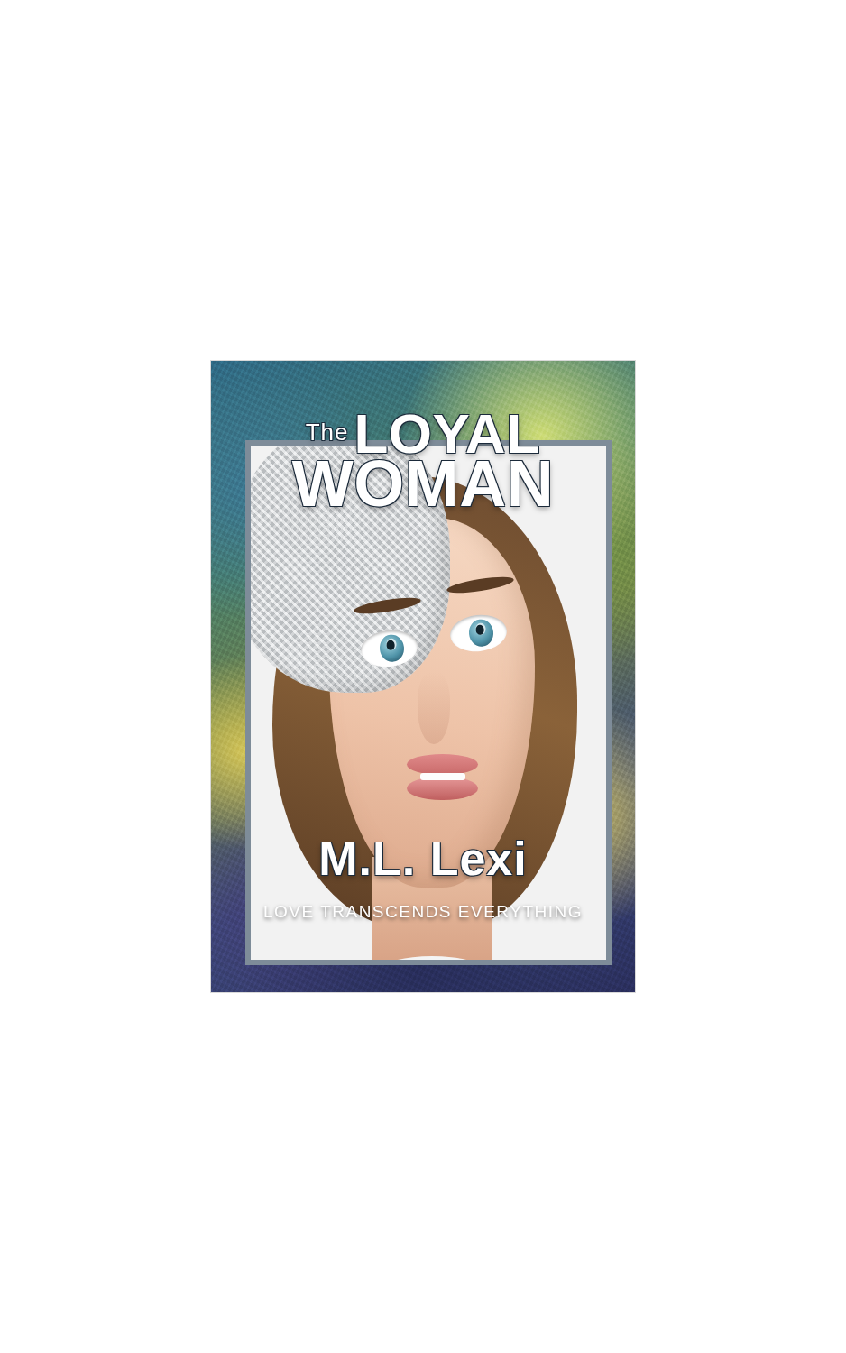The LOYAL
WOMAN
M.L. Lexi
Love transcends everything